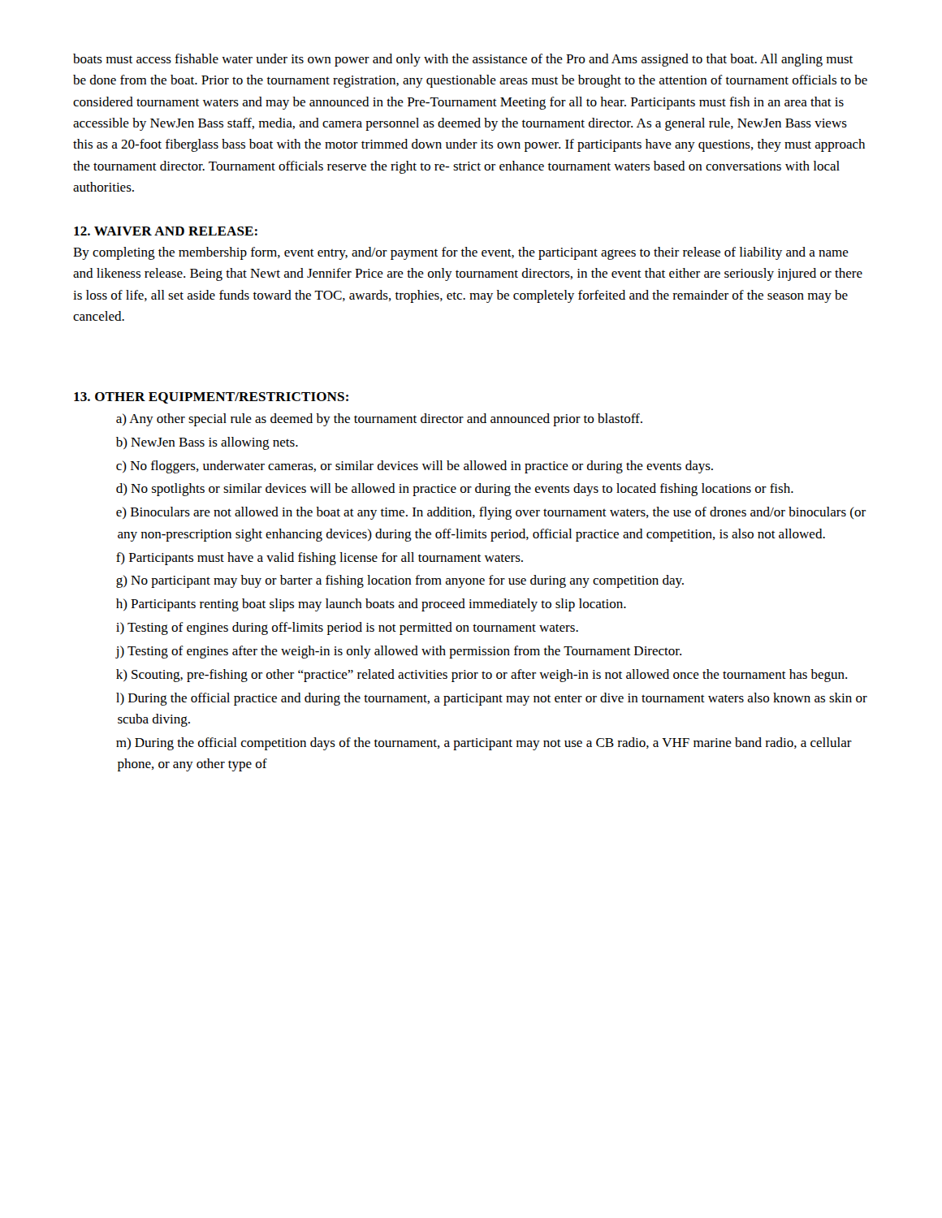boats must access fishable water under its own power and only with the assistance of the Pro and Ams assigned to that boat. All angling must be done from the boat. Prior to the tournament registration, any questionable areas must be brought to the attention of tournament officials to be considered tournament waters and may be announced in the Pre-Tournament Meeting for all to hear. Participants must fish in an area that is accessible by NewJen Bass staff, media, and camera personnel as deemed by the tournament director. As a general rule, NewJen Bass views this as a 20-foot fiberglass bass boat with the motor trimmed down under its own power. If participants have any questions, they must approach the tournament director. Tournament officials reserve the right to re- strict or enhance tournament waters based on conversations with local authorities.
12. WAIVER AND RELEASE:
By completing the membership form, event entry, and/or payment for the event, the participant agrees to their release of liability and a name and likeness release. Being that Newt and Jennifer Price are the only tournament directors, in the event that either are seriously injured or there is loss of life, all set aside funds toward the TOC, awards, trophies, etc. may be completely forfeited and the remainder of the season may be canceled.
13. OTHER EQUIPMENT/RESTRICTIONS:
a) Any other special rule as deemed by the tournament director and announced prior to blastoff.
b) NewJen Bass is allowing nets.
c) No floggers, underwater cameras, or similar devices will be allowed in practice or during the events days.
d) No spotlights or similar devices will be allowed in practice or during the events days to located fishing locations or fish.
e) Binoculars are not allowed in the boat at any time. In addition, flying over tournament waters, the use of drones and/or binoculars (or any non-prescription sight enhancing devices) during the off-limits period, official practice and competition, is also not allowed.
f) Participants must have a valid fishing license for all tournament waters.
g) No participant may buy or barter a fishing location from anyone for use during any competition day.
h) Participants renting boat slips may launch boats and proceed immediately to slip location.
i) Testing of engines during off-limits period is not permitted on tournament waters.
j) Testing of engines after the weigh-in is only allowed with permission from the Tournament Director.
k) Scouting, pre-fishing or other “practice” related activities prior to or after weigh-in is not allowed once the tournament has begun.
l) During the official practice and during the tournament, a participant may not enter or dive in tournament waters also known as skin or scuba diving.
m) During the official competition days of the tournament, a participant may not use a CB radio, a VHF marine band radio, a cellular phone, or any other type of